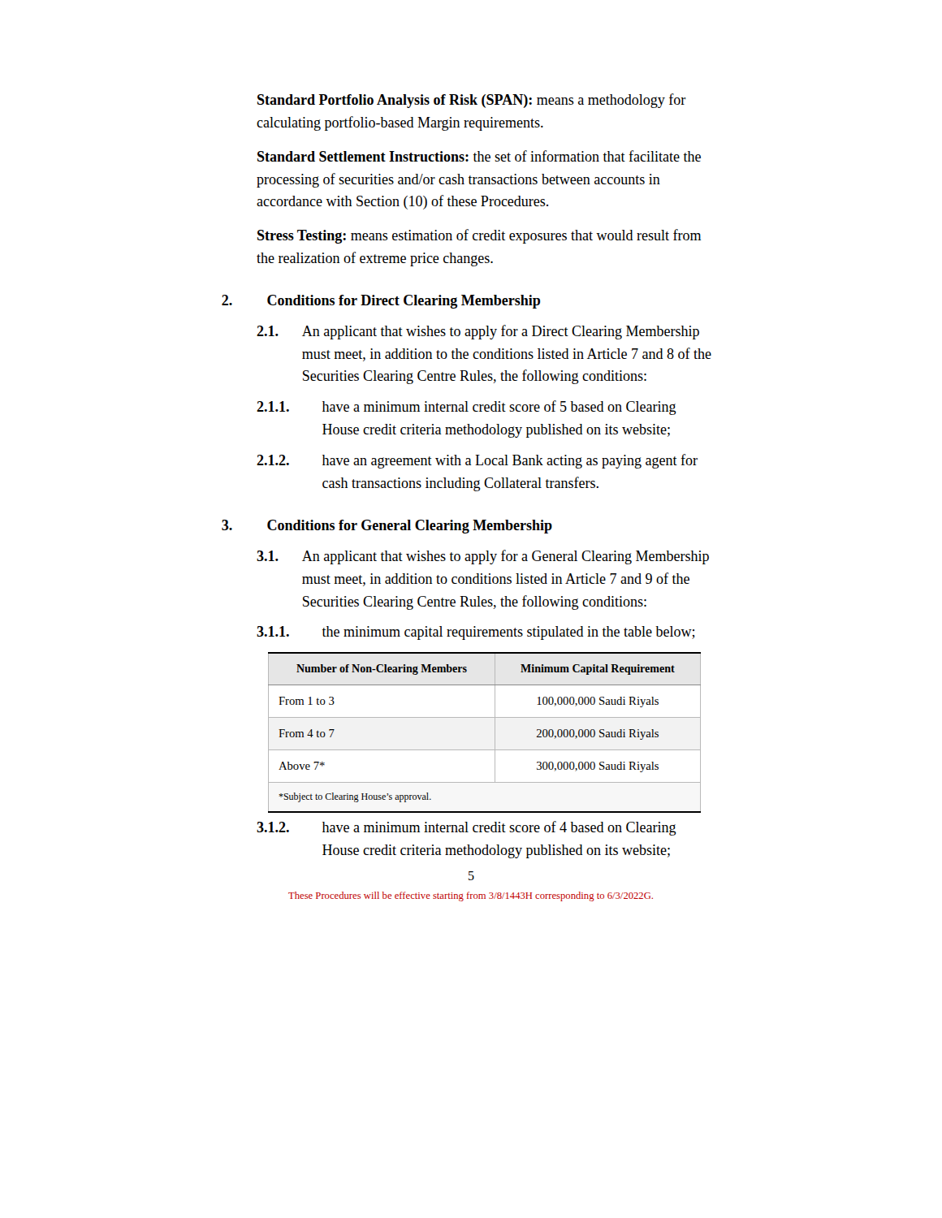Standard Portfolio Analysis of Risk (SPAN): means a methodology for calculating portfolio-based Margin requirements.
Standard Settlement Instructions: the set of information that facilitate the processing of securities and/or cash transactions between accounts in accordance with Section (10) of these Procedures.
Stress Testing: means estimation of credit exposures that would result from the realization of extreme price changes.
2. Conditions for Direct Clearing Membership
2.1. An applicant that wishes to apply for a Direct Clearing Membership must meet, in addition to the conditions listed in Article 7 and 8 of the Securities Clearing Centre Rules, the following conditions:
2.1.1. have a minimum internal credit score of 5 based on Clearing House credit criteria methodology published on its website;
2.1.2. have an agreement with a Local Bank acting as paying agent for cash transactions including Collateral transfers.
3. Conditions for General Clearing Membership
3.1. An applicant that wishes to apply for a General Clearing Membership must meet, in addition to conditions listed in Article 7 and 9 of the Securities Clearing Centre Rules, the following conditions:
3.1.1. the minimum capital requirements stipulated in the table below;
| Number of Non-Clearing Members | Minimum Capital Requirement |
| --- | --- |
| From 1 to 3 | 100,000,000 Saudi Riyals |
| From 4 to 7 | 200,000,000 Saudi Riyals |
| Above 7* | 300,000,000 Saudi Riyals |
| *Subject to Clearing House’s approval. |
3.1.2. have a minimum internal credit score of 4 based on Clearing House credit criteria methodology published on its website;
5
These Procedures will be effective starting from 3/8/1443H corresponding to 6/3/2022G.